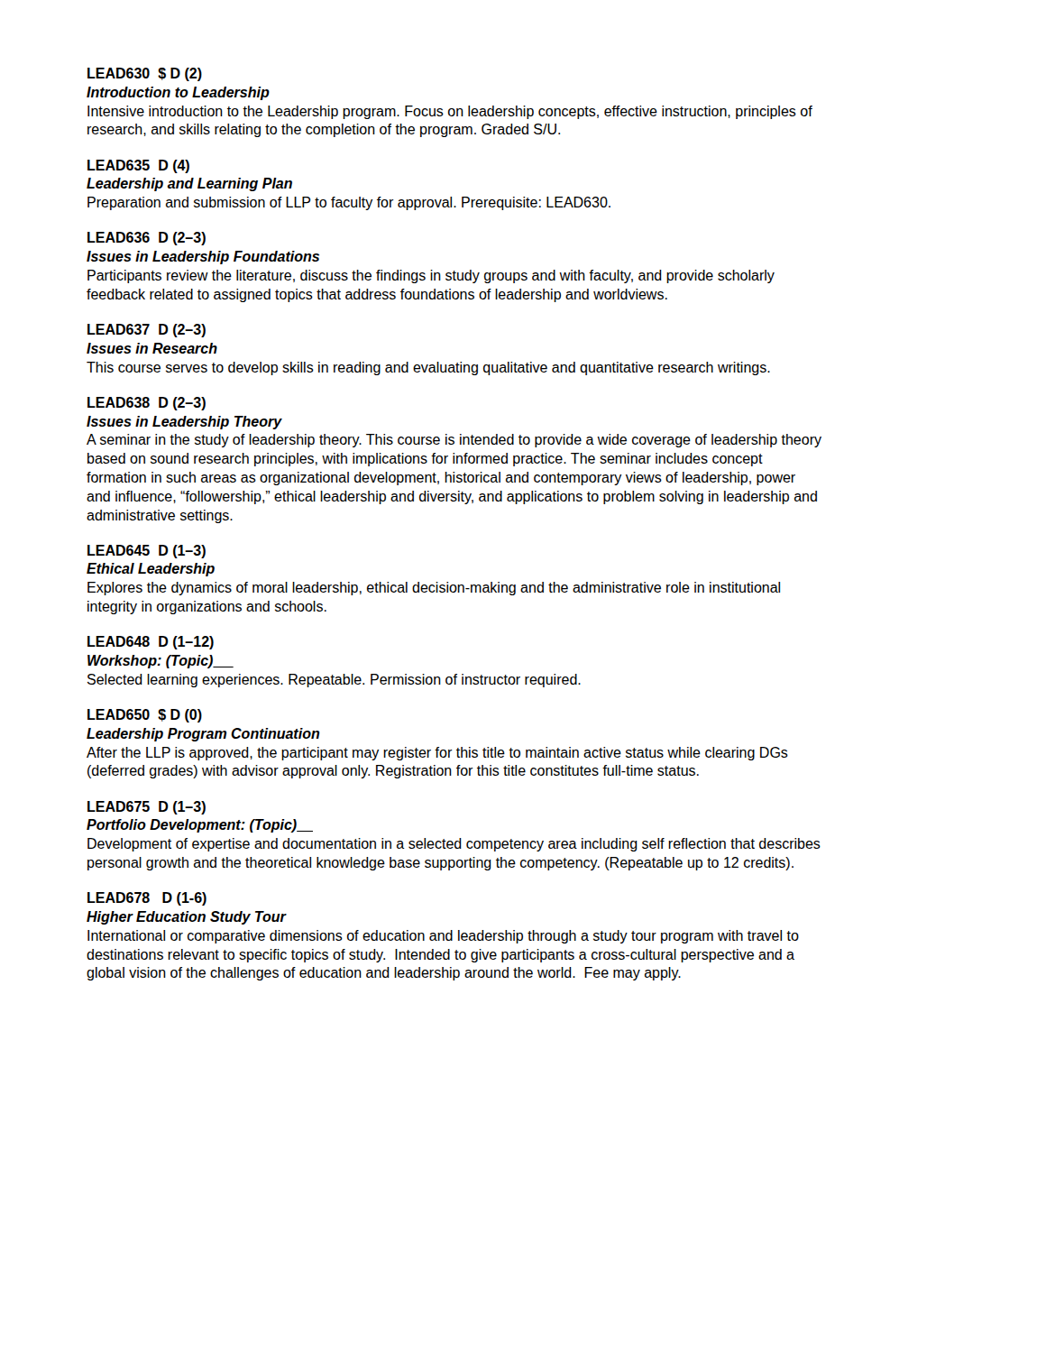LEAD630 $ D (2)
Introduction to Leadership
Intensive introduction to the Leadership program. Focus on leadership concepts, effective instruction, principles of research, and skills relating to the completion of the program. Graded S/U.
LEAD635 D (4)
Leadership and Learning Plan
Preparation and submission of LLP to faculty for approval. Prerequisite: LEAD630.
LEAD636 D (2–3)
Issues in Leadership Foundations
Participants review the literature, discuss the findings in study groups and with faculty, and provide scholarly feedback related to assigned topics that address foundations of leadership and worldviews.
LEAD637 D (2–3)
Issues in Research
This course serves to develop skills in reading and evaluating qualitative and quantitative research writings.
LEAD638 D (2–3)
Issues in Leadership Theory
A seminar in the study of leadership theory. This course is intended to provide a wide coverage of leadership theory based on sound research principles, with implications for informed practice. The seminar includes concept formation in such areas as organizational development, historical and contemporary views of leadership, power and influence, “followership,” ethical leadership and diversity, and applications to problem solving in leadership and administrative settings.
LEAD645 D (1–3)
Ethical Leadership
Explores the dynamics of moral leadership, ethical decision-making and the administrative role in institutional integrity in organizations and schools.
LEAD648 D (1–12)
Workshop: (Topic)
Selected learning experiences. Repeatable. Permission of instructor required.
LEAD650 $ D (0)
Leadership Program Continuation
After the LLP is approved, the participant may register for this title to maintain active status while clearing DGs (deferred grades) with advisor approval only. Registration for this title constitutes full-time status.
LEAD675 D (1–3)
Portfolio Development: (Topic)
Development of expertise and documentation in a selected competency area including self reflection that describes personal growth and the theoretical knowledge base supporting the competency. (Repeatable up to 12 credits).
LEAD678 D (1-6)
Higher Education Study Tour
International or comparative dimensions of education and leadership through a study tour program with travel to destinations relevant to specific topics of study. Intended to give participants a cross-cultural perspective and a global vision of the challenges of education and leadership around the world. Fee may apply.